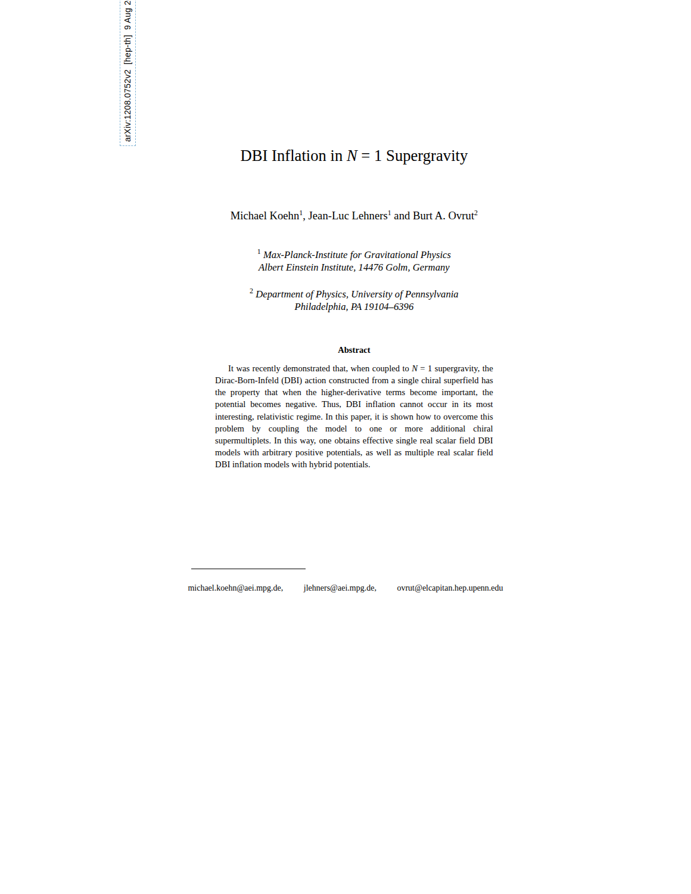arXiv:1208.0752v2 [hep-th] 9 Aug 2012
DBI Inflation in N = 1 Supergravity
Michael Koehn1, Jean-Luc Lehners1 and Burt A. Ovrut2
1 Max-Planck-Institute for Gravitational Physics
Albert Einstein Institute, 14476 Golm, Germany
2 Department of Physics, University of Pennsylvania
Philadelphia, PA 19104–6396
Abstract
It was recently demonstrated that, when coupled to N = 1 supergravity, the Dirac-Born-Infeld (DBI) action constructed from a single chiral superfield has the property that when the higher-derivative terms become important, the potential becomes negative. Thus, DBI inflation cannot occur in its most interesting, relativistic regime. In this paper, it is shown how to overcome this problem by coupling the model to one or more additional chiral supermultiplets. In this way, one obtains effective single real scalar field DBI models with arbitrary positive potentials, as well as multiple real scalar field DBI inflation models with hybrid potentials.
michael.koehn@aei.mpg.de, jlehners@aei.mpg.de, ovrut@elcapitan.hep.upenn.edu